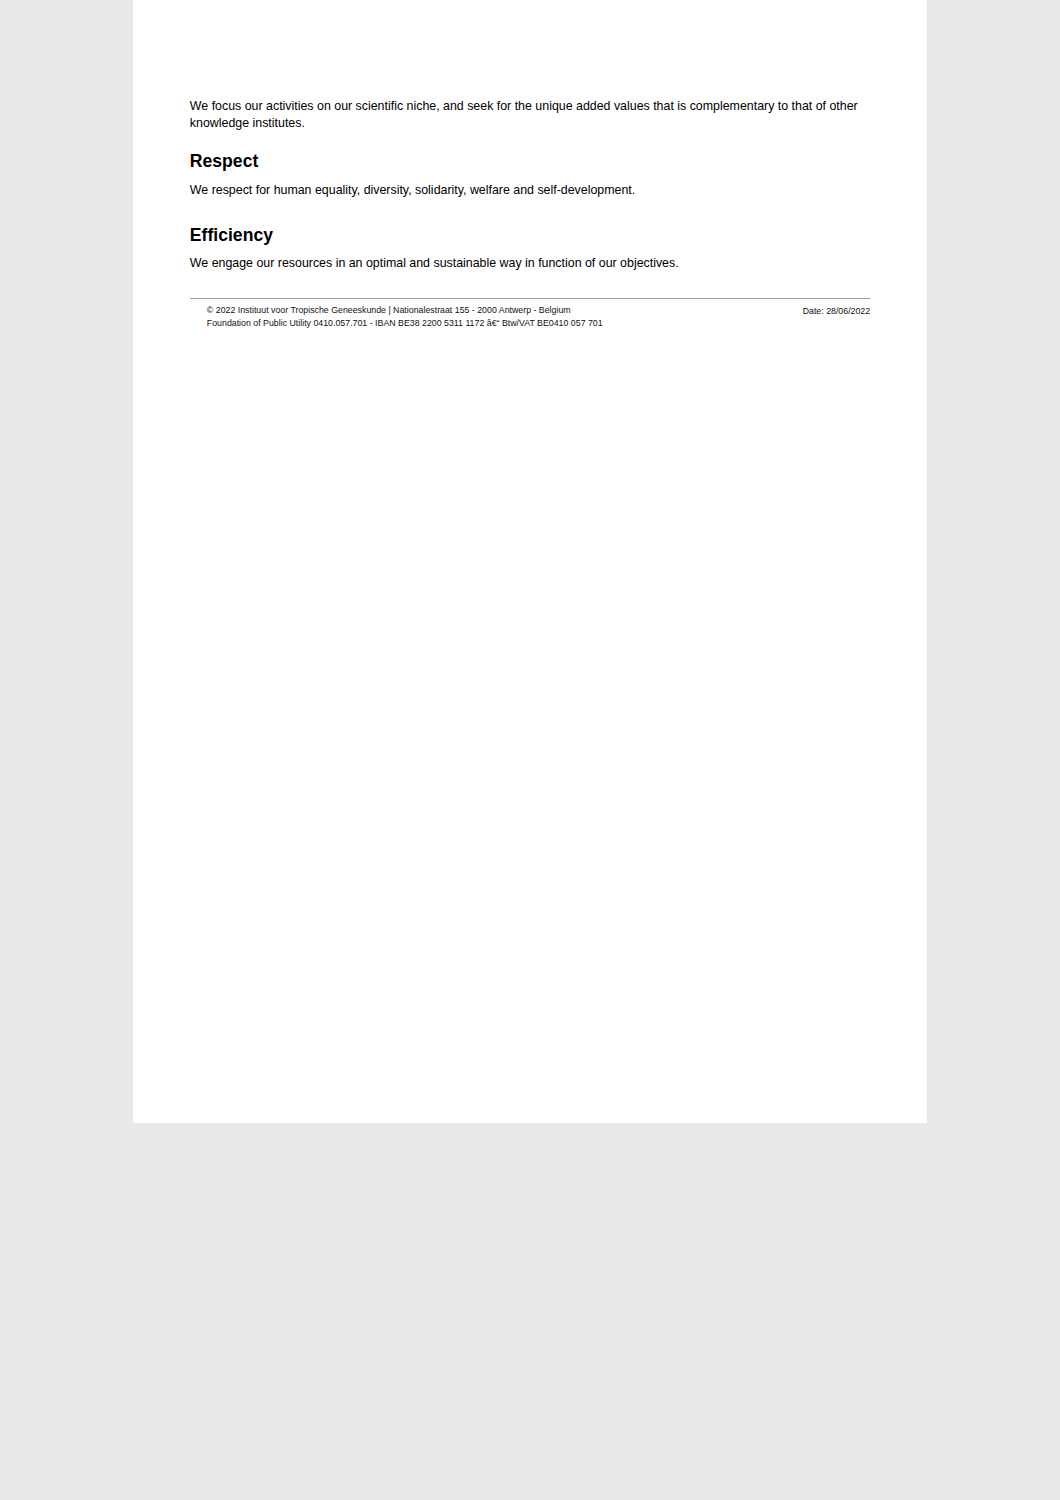We focus our activities on our scientific niche, and seek for the unique added values that is complementary to that of other knowledge institutes.
Respect
We respect for human equality, diversity, solidarity, welfare and self-development.
Efficiency
We engage our resources in an optimal and sustainable way in function of our objectives.
© 2022 Instituut voor Tropische Geneeskunde | Nationalestraat 155 - 2000 Antwerp - Belgium
Foundation of Public Utility 0410.057.701 - IBAN BE38 2200 5311 1172 â€“ Btw/VAT BE0410 057 701
Date: 28/06/2022